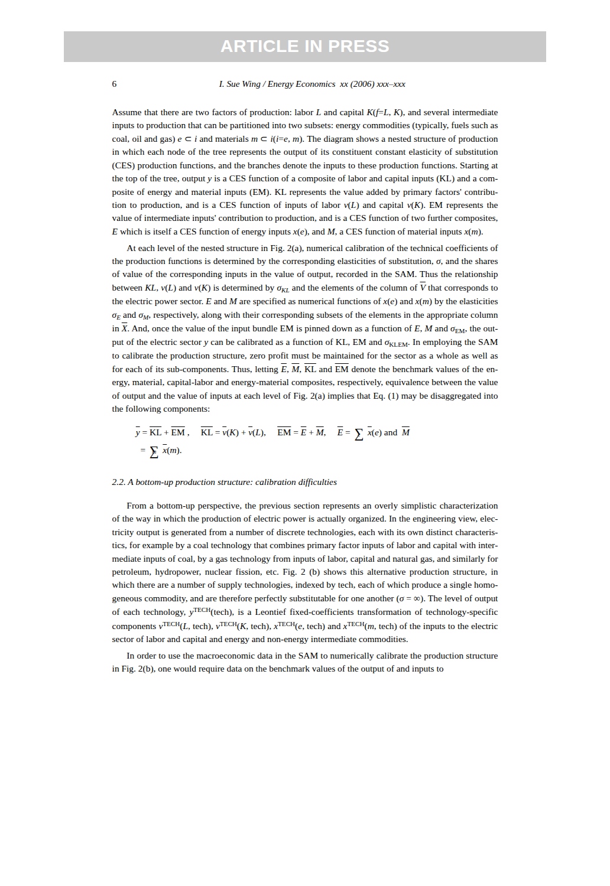ARTICLE IN PRESS
6 I. Sue Wing / Energy Economics xx (2006) xxx–xxx
Assume that there are two factors of production: labor L and capital K(f=L, K), and several intermediate inputs to production that can be partitioned into two subsets: energy commodities (typically, fuels such as coal, oil and gas) e ⊂ i and materials m ⊂ i(i=e, m). The diagram shows a nested structure of production in which each node of the tree represents the output of its constituent constant elasticity of substitution (CES) production functions, and the branches denote the inputs to these production functions. Starting at the top of the tree, output y is a CES function of a composite of labor and capital inputs (KL) and a composite of energy and material inputs (EM). KL represents the value added by primary factors' contribution to production, and is a CES function of inputs of labor v(L) and capital v(K). EM represents the value of intermediate inputs' contribution to production, and is a CES function of two further composites, E which is itself a CES function of energy inputs x(e), and M, a CES function of material inputs x(m).
At each level of the nested structure in Fig. 2(a), numerical calibration of the technical coefficients of the production functions is determined by the corresponding elasticities of substitution, σ, and the shares of value of the corresponding inputs in the value of output, recorded in the SAM. Thus the relationship between KL, v(L) and v(K) is determined by σKL and the elements of the column of V that corresponds to the electric power sector. E and M are specified as numerical functions of x(e) and x(m) by the elasticities σE and σM, respectively, along with their corresponding subsets of the elements in the appropriate column in X. And, once the value of the input bundle EM is pinned down as a function of E, M and σEM, the output of the electric sector y can be calibrated as a function of KL, EM and σKLEM. In employing the SAM to calibrate the production structure, zero profit must be maintained for the sector as a whole as well as for each of its sub-components. Thus, letting E, M, KL and EM denote the benchmark values of the energy, material, capital-labor and energy-material composites, respectively, equivalence between the value of output and the value of inputs at each level of Fig. 2(a) implies that Eq. (1) may be disaggregated into the following components:
y = KL + EM , KL = v(K) + v(L), EM = E + M, E = ∑e x(e) and M
= ∑m x(m).
2.2. A bottom-up production structure: calibration difficulties
From a bottom-up perspective, the previous section represents an overly simplistic characterization of the way in which the production of electric power is actually organized. In the engineering view, electricity output is generated from a number of discrete technologies, each with its own distinct characteristics, for example by a coal technology that combines primary factor inputs of labor and capital with intermediate inputs of coal, by a gas technology from inputs of labor, capital and natural gas, and similarly for petroleum, hydropower, nuclear fission, etc. Fig. 2 (b) shows this alternative production structure, in which there are a number of supply technologies, indexed by tech, each of which produce a single homogeneous commodity, and are therefore perfectly substitutable for one another (σ = ∞). The level of output of each technology, yTECH(tech), is a Leontief fixed-coefficients transformation of technology-specific components vTECH(L, tech), vTECH(K, tech), xTECH(e, tech) and xTECH(m, tech) of the inputs to the electric sector of labor and capital and energy and non-energy intermediate commodities.
In order to use the macroeconomic data in the SAM to numerically calibrate the production structure in Fig. 2(b), one would require data on the benchmark values of the output of and inputs to